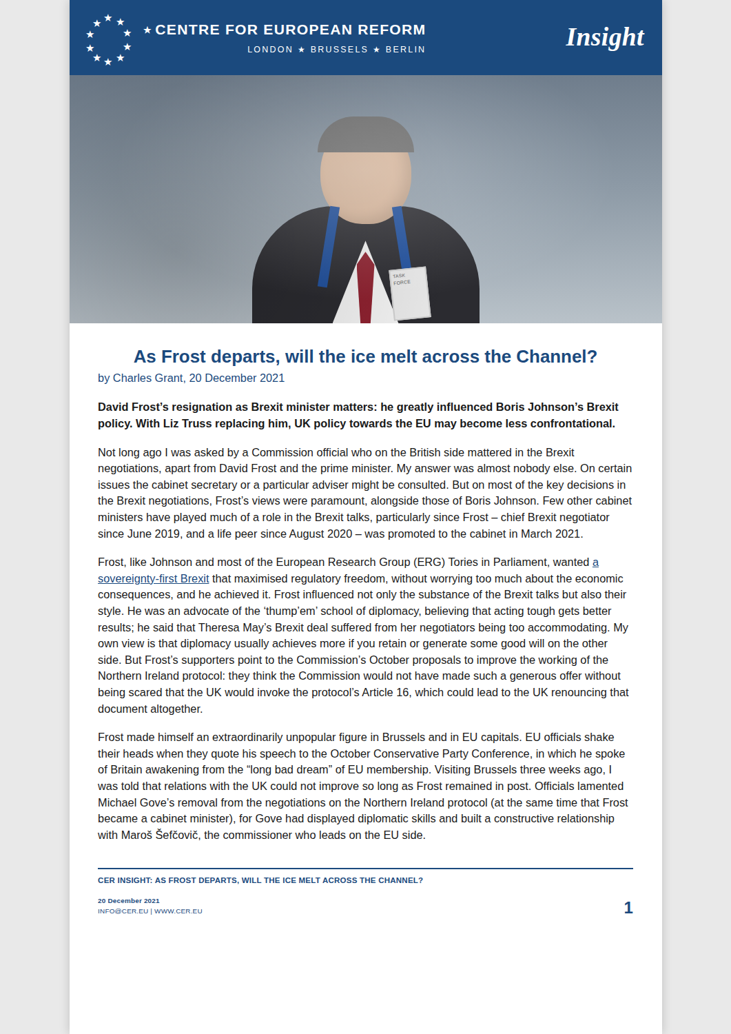★ ★ ★ ★ ★ ★ ★ ★ ★ ★
★CENTRE FOR EUROPEAN REFORM
LONDON ★ BRUSSELS ★ BERLIN
Insight
TASK FORCE
As Frost departs, will the ice melt across the Channel?
by Charles Grant, 20 December 2021
David Frost’s resignation as Brexit minister matters: he greatly influenced Boris Johnson’s Brexit policy. With Liz Truss replacing him, UK policy towards the EU may become less confrontational.
Not long ago I was asked by a Commission official who on the British side mattered in the Brexit negotiations, apart from David Frost and the prime minister. My answer was almost nobody else. On certain issues the cabinet secretary or a particular adviser might be consulted. But on most of the key decisions in the Brexit negotiations, Frost’s views were paramount, alongside those of Boris Johnson. Few other cabinet ministers have played much of a role in the Brexit talks, particularly since Frost – chief Brexit negotiator since June 2019, and a life peer since August 2020 – was promoted to the cabinet in March 2021.
Frost, like Johnson and most of the European Research Group (ERG) Tories in Parliament, wanted a sovereignty-first Brexit that maximised regulatory freedom, without worrying too much about the economic consequences, and he achieved it. Frost influenced not only the substance of the Brexit talks but also their style. He was an advocate of the ‘thump’em’ school of diplomacy, believing that acting tough gets better results; he said that Theresa May’s Brexit deal suffered from her negotiators being too accommodating. My own view is that diplomacy usually achieves more if you retain or generate some good will on the other side. But Frost’s supporters point to the Commission’s October proposals to improve the working of the Northern Ireland protocol: they think the Commission would not have made such a generous offer without being scared that the UK would invoke the protocol’s Article 16, which could lead to the UK renouncing that document altogether.
Frost made himself an extraordinarily unpopular figure in Brussels and in EU capitals. EU officials shake their heads when they quote his speech to the October Conservative Party Conference, in which he spoke of Britain awakening from the “long bad dream” of EU membership. Visiting Brussels three weeks ago, I was told that relations with the UK could not improve so long as Frost remained in post. Officials lamented Michael Gove’s removal from the negotiations on the Northern Ireland protocol (at the same time that Frost became a cabinet minister), for Gove had displayed diplomatic skills and built a constructive relationship with Maroš Šefčovič, the commissioner who leads on the EU side.
CER Insight: As Frost departs, will the ice melt across the Channel?
20 December 2021 INFO@CER.EU | WWW.CER.EU
1